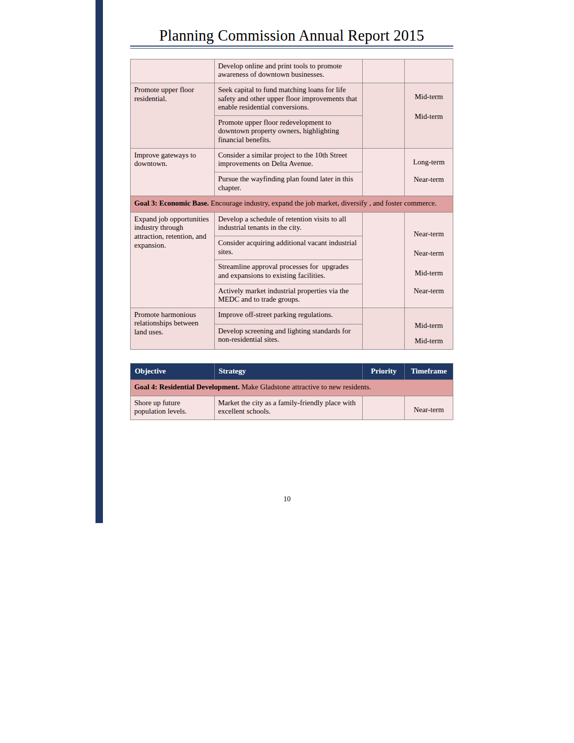Planning Commission Annual Report 2015
| | Develop online and print tools to promote awareness of downtown businesses. | | |
| Promote upper floor residential. | Seek capital to fund matching loans for life safety and other upper floor improvements that enable residential conversions. | | Mid-term Mid-term |
| Promote upper floor redevelopment to downtown property owners, highlighting financial benefits. |
| Improve gateways to downtown. | Consider a similar project to the 10th Street improvements on Delta Avenue. | | Long-term Near-term |
| Pursue the wayfinding plan found later in this chapter. |
| Goal 3: Economic Base. Encourage industry, expand the job market, diversify , and foster commerce. |
| Expand job opportunities industry through attraction, retention, and expansion. | Develop a schedule of retention visits to all industrial tenants in the city. | | Near-term Near-term Mid-term Near-term |
| Consider acquiring additional vacant industrial sites. |
| Streamline approval processes for upgrades and expansions to existing facilities. |
| Actively market industrial properties via the MEDC and to trade groups. |
| Promote harmonious relationships between land uses. | Improve off-street parking regulations. | | Mid-term Mid-term |
| Develop screening and lighting standards for non-residential sites. |
| Objective | Strategy | Priority | Timeframe |
| --- | --- | --- | --- |
| Goal 4: Residential Development. Make Gladstone attractive to new residents. |
| Shore up future population levels. | Market the city as a family-friendly place with excellent schools. | | Near-term |
10